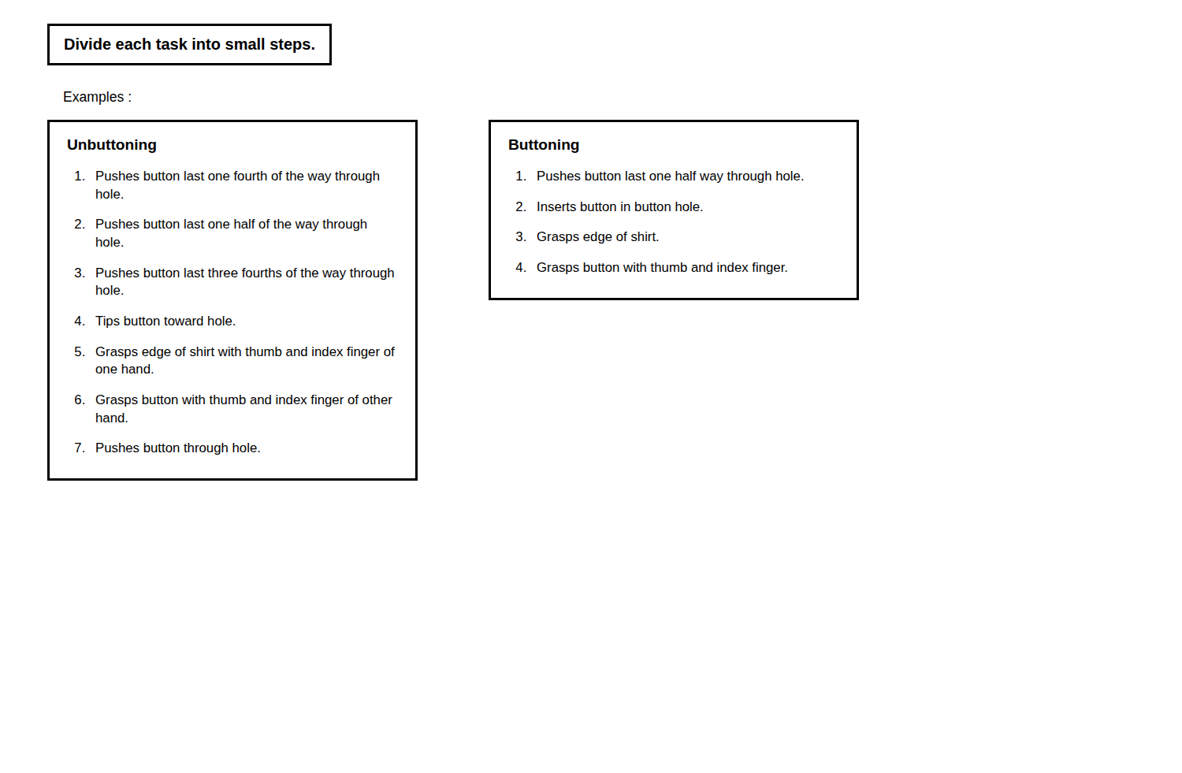Divide each task into small steps.
Examples :
Unbuttoning
Pushes button last one fourth of the way through hole.
Pushes button last one half of the way through hole.
Pushes button last three fourths of the way through hole.
Tips button toward hole.
Grasps edge of shirt with thumb and index finger of one hand.
Grasps button with thumb and index finger of other hand.
Pushes button through hole.
Buttoning
Pushes button last one half way through hole.
Inserts button in button hole.
Grasps edge of shirt.
Grasps button with thumb and index finger.